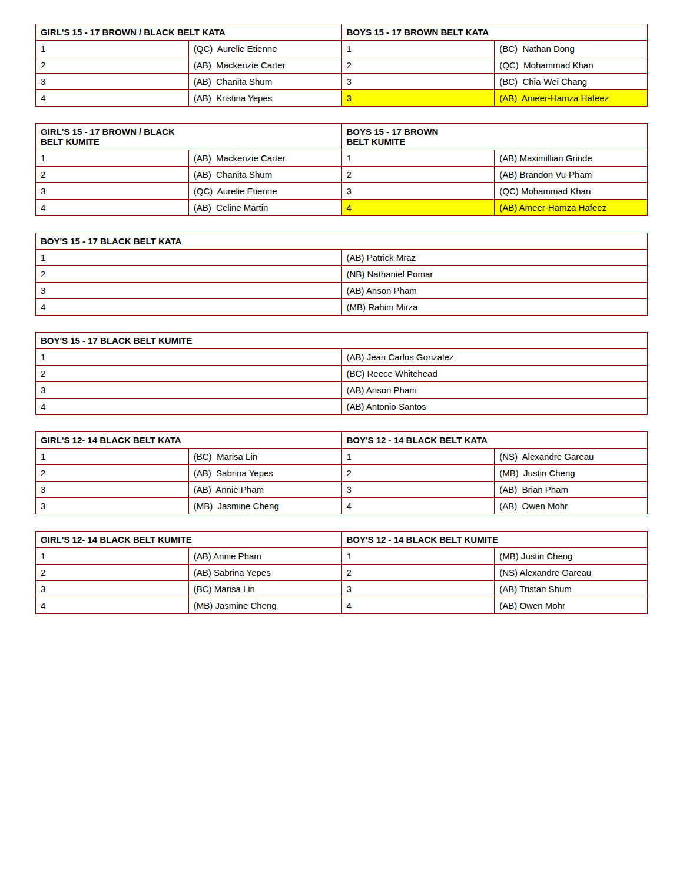| GIRL'S 15 - 17 BROWN / BLACK BELT KATA | BOYS 15 - 17 BROWN BELT KATA |
| --- | --- |
| 1 | (QC) Aurelie Etienne | 1 | (BC) Nathan Dong |
| 2 | (AB) Mackenzie Carter | 2 | (QC) Mohammad Khan |
| 3 | (AB) Chanita Shum | 3 | (BC) Chia-Wei Chang |
| 4 | (AB) Kristina Yepes | 3 | (AB) Ameer-Hamza Hafeez |
| GIRL'S 15 - 17 BROWN / BLACK BELT KUMITE | BOYS 15 - 17 BROWN BELT KUMITE |
| --- | --- |
| 1 | (AB) Mackenzie Carter | 1 | (AB) Maximillian Grinde |
| 2 | (AB) Chanita Shum | 2 | (AB) Brandon Vu-Pham |
| 3 | (QC) Aurelie Etienne | 3 | (QC) Mohammad Khan |
| 4 | (AB) Celine Martin | 4 | (AB) Ameer-Hamza Hafeez |
| BOY'S 15 - 17 BLACK BELT KATA |
| --- |
| 1 | (AB) Patrick Mraz |
| 2 | (NB) Nathaniel Pomar |
| 3 | (AB) Anson Pham |
| 4 | (MB) Rahim Mirza |
| BOY'S 15 - 17 BLACK BELT KUMITE |
| --- |
| 1 | (AB) Jean Carlos Gonzalez |
| 2 | (BC) Reece Whitehead |
| 3 | (AB) Anson Pham |
| 4 | (AB) Antonio Santos |
| GIRL'S 12- 14 BLACK BELT KATA | BOY'S 12 - 14 BLACK BELT KATA |
| --- | --- |
| 1 | (BC) Marisa Lin | 1 | (NS) Alexandre Gareau |
| 2 | (AB) Sabrina Yepes | 2 | (MB) Justin Cheng |
| 3 | (AB) Annie Pham | 3 | (AB) Brian Pham |
| 3 | (MB) Jasmine Cheng | 4 | (AB) Owen Mohr |
| GIRL'S 12- 14 BLACK BELT KUMITE | BOY'S 12 - 14 BLACK BELT KUMITE |
| --- | --- |
| 1 | (AB) Annie Pham | 1 | (MB) Justin Cheng |
| 2 | (AB) Sabrina Yepes | 2 | (NS) Alexandre Gareau |
| 3 | (BC) Marisa Lin | 3 | (AB) Tristan Shum |
| 4 | (MB) Jasmine Cheng | 4 | (AB) Owen Mohr |